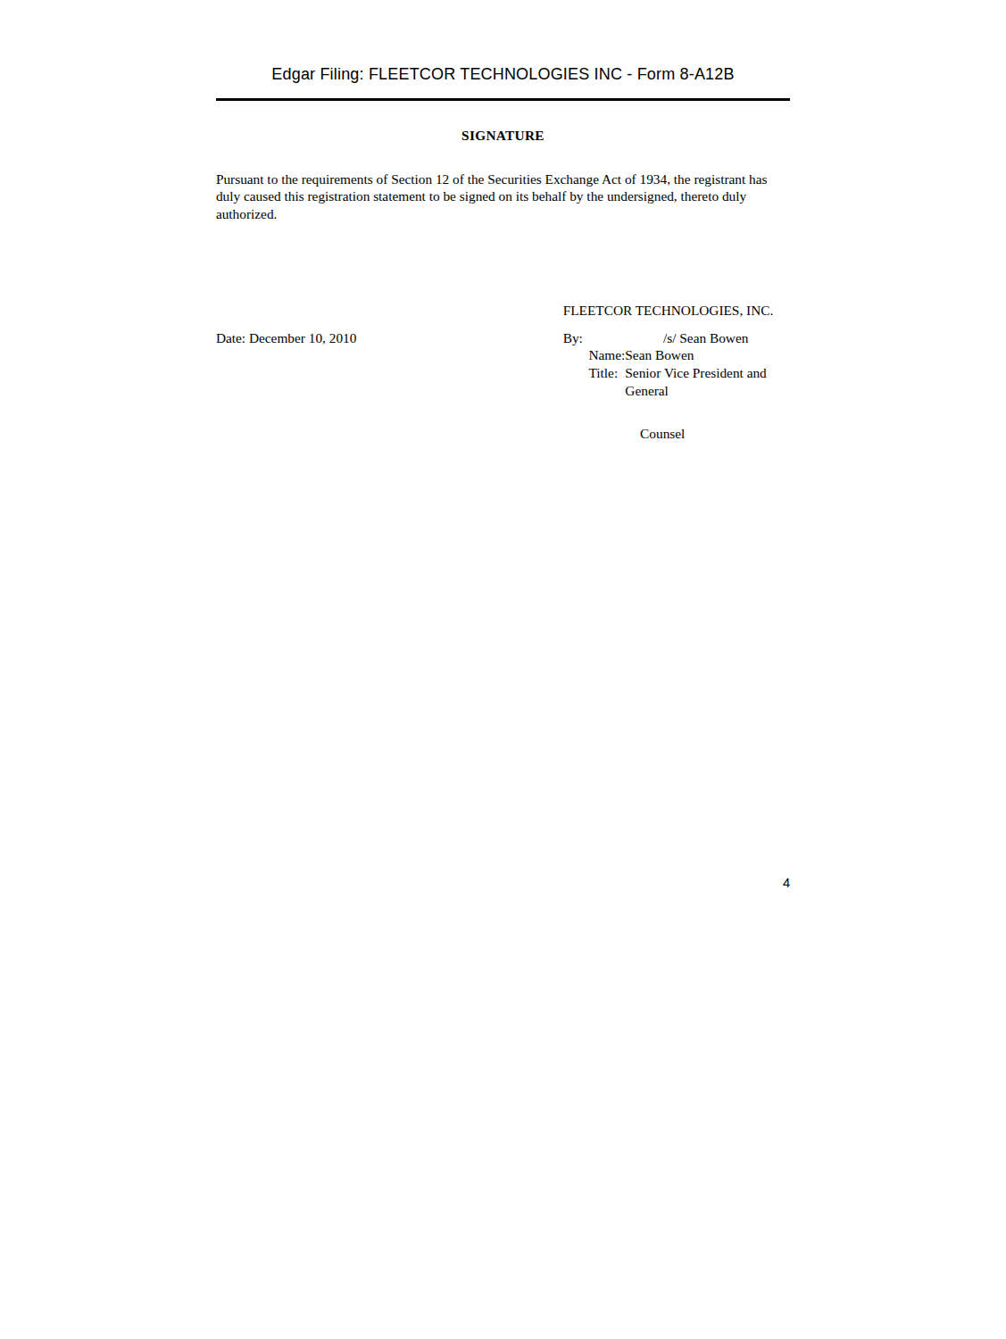Edgar Filing: FLEETCOR TECHNOLOGIES INC - Form 8-A12B
SIGNATURE
Pursuant to the requirements of Section 12 of the Securities Exchange Act of 1934, the registrant has duly caused this registration statement to be signed on its behalf by the undersigned, thereto duly authorized.
FLEETCOR TECHNOLOGIES, INC.
| Date: December 10, 2010 | By: | /s/ Sean Bowen |
| | / Name: / Sean Bowen / / Title: / Senior Vice President and General / |
Counsel
4